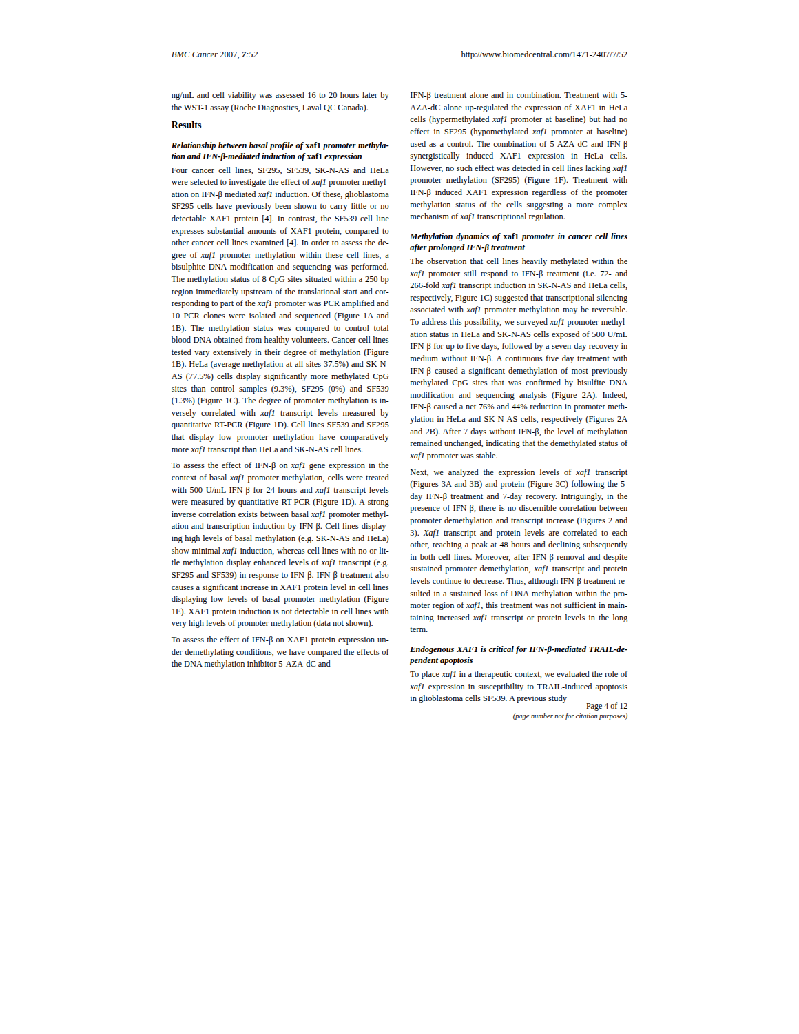BMC Cancer 2007, 7:52
http://www.biomedcentral.com/1471-2407/7/52
ng/mL and cell viability was assessed 16 to 20 hours later by the WST-1 assay (Roche Diagnostics, Laval QC Canada).
Results
Relationship between basal profile of xaf1 promoter methylation and IFN-β-mediated induction of xaf1 expression
Four cancer cell lines, SF295, SF539, SK-N-AS and HeLa were selected to investigate the effect of xaf1 promoter methylation on IFN-β mediated xaf1 induction. Of these, glioblastoma SF295 cells have previously been shown to carry little or no detectable XAF1 protein [4]. In contrast, the SF539 cell line expresses substantial amounts of XAF1 protein, compared to other cancer cell lines examined [4]. In order to assess the degree of xaf1 promoter methylation within these cell lines, a bisulphite DNA modification and sequencing was performed. The methylation status of 8 CpG sites situated within a 250 bp region immediately upstream of the translational start and corresponding to part of the xaf1 promoter was PCR amplified and 10 PCR clones were isolated and sequenced (Figure 1A and 1B). The methylation status was compared to control total blood DNA obtained from healthy volunteers. Cancer cell lines tested vary extensively in their degree of methylation (Figure 1B). HeLa (average methylation at all sites 37.5%) and SK-N-AS (77.5%) cells display significantly more methylated CpG sites than control samples (9.3%), SF295 (0%) and SF539 (1.3%) (Figure 1C). The degree of promoter methylation is inversely correlated with xaf1 transcript levels measured by quantitative RT-PCR (Figure 1D). Cell lines SF539 and SF295 that display low promoter methylation have comparatively more xaf1 transcript than HeLa and SK-N-AS cell lines.
To assess the effect of IFN-β on xaf1 gene expression in the context of basal xaf1 promoter methylation, cells were treated with 500 U/mL IFN-β for 24 hours and xaf1 transcript levels were measured by quantitative RT-PCR (Figure 1D). A strong inverse correlation exists between basal xaf1 promoter methylation and transcription induction by IFN-β. Cell lines displaying high levels of basal methylation (e.g. SK-N-AS and HeLa) show minimal xaf1 induction, whereas cell lines with no or little methylation display enhanced levels of xaf1 transcript (e.g. SF295 and SF539) in response to IFN-β. IFN-β treatment also causes a significant increase in XAF1 protein level in cell lines displaying low levels of basal promoter methylation (Figure 1E). XAF1 protein induction is not detectable in cell lines with very high levels of promoter methylation (data not shown).
To assess the effect of IFN-β on XAF1 protein expression under demethylating conditions, we have compared the effects of the DNA methylation inhibitor 5-AZA-dC and
IFN-β treatment alone and in combination. Treatment with 5-AZA-dC alone up-regulated the expression of XAF1 in HeLa cells (hypermethylated xaf1 promoter at baseline) but had no effect in SF295 (hypomethylated xaf1 promoter at baseline) used as a control. The combination of 5-AZA-dC and IFN-β synergistically induced XAF1 expression in HeLa cells. However, no such effect was detected in cell lines lacking xaf1 promoter methylation (SF295) (Figure 1F). Treatment with IFN-β induced XAF1 expression regardless of the promoter methylation status of the cells suggesting a more complex mechanism of xaf1 transcriptional regulation.
Methylation dynamics of xaf1 promoter in cancer cell lines after prolonged IFN-β treatment
The observation that cell lines heavily methylated within the xaf1 promoter still respond to IFN-β treatment (i.e. 72- and 266-fold xaf1 transcript induction in SK-N-AS and HeLa cells, respectively, Figure 1C) suggested that transcriptional silencing associated with xaf1 promoter methylation may be reversible. To address this possibility, we surveyed xaf1 promoter methylation status in HeLa and SK-N-AS cells exposed of 500 U/mL IFN-β for up to five days, followed by a seven-day recovery in medium without IFN-β. A continuous five day treatment with IFN-β caused a significant demethylation of most previously methylated CpG sites that was confirmed by bisulfite DNA modification and sequencing analysis (Figure 2A). Indeed, IFN-β caused a net 76% and 44% reduction in promoter methylation in HeLa and SK-N-AS cells, respectively (Figures 2A and 2B). After 7 days without IFN-β, the level of methylation remained unchanged, indicating that the demethylated status of xaf1 promoter was stable.
Next, we analyzed the expression levels of xaf1 transcript (Figures 3A and 3B) and protein (Figure 3C) following the 5-day IFN-β treatment and 7-day recovery. Intriguingly, in the presence of IFN-β, there is no discernible correlation between promoter demethylation and transcript increase (Figures 2 and 3). Xaf1 transcript and protein levels are correlated to each other, reaching a peak at 48 hours and declining subsequently in both cell lines. Moreover, after IFN-β removal and despite sustained promoter demethylation, xaf1 transcript and protein levels continue to decrease. Thus, although IFN-β treatment resulted in a sustained loss of DNA methylation within the promoter region of xaf1, this treatment was not sufficient in maintaining increased xaf1 transcript or protein levels in the long term.
Endogenous XAF1 is critical for IFN-β-mediated TRAIL-dependent apoptosis
To place xaf1 in a therapeutic context, we evaluated the role of xaf1 expression in susceptibility to TRAIL-induced apoptosis in glioblastoma cells SF539. A previous study
Page 4 of 12
(page number not for citation purposes)